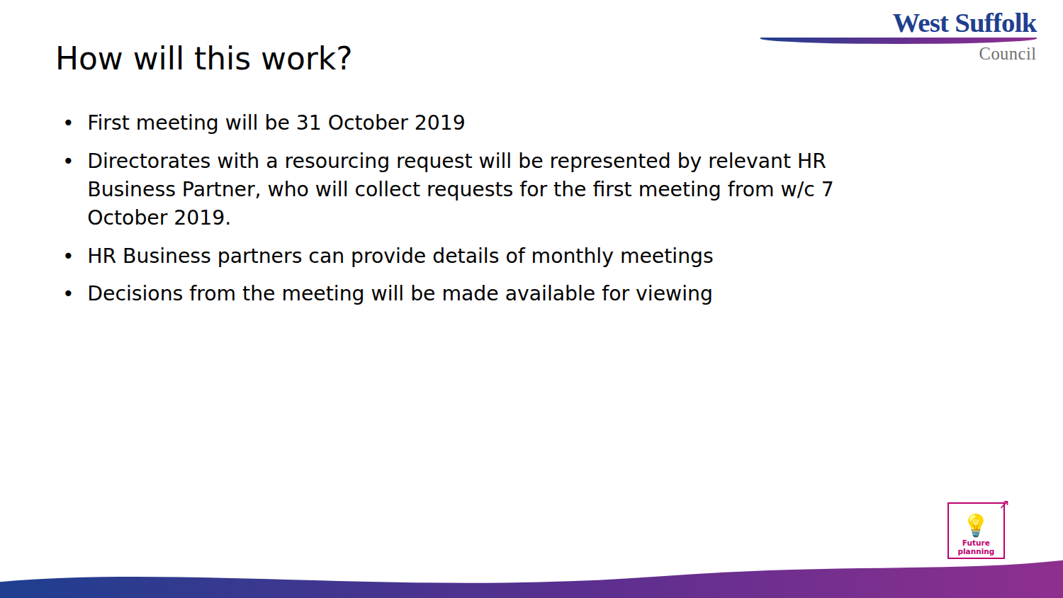West Suffolk
Council
How will this work?
First meeting will be 31 October 2019
Directorates with a resourcing request will be represented by relevant HR Business Partner, who will collect requests for the first meeting from w/c 7 October 2019.
HR Business partners can provide details of monthly meetings
Decisions from the meeting will be made available for viewing
↗
💡
Future
planning